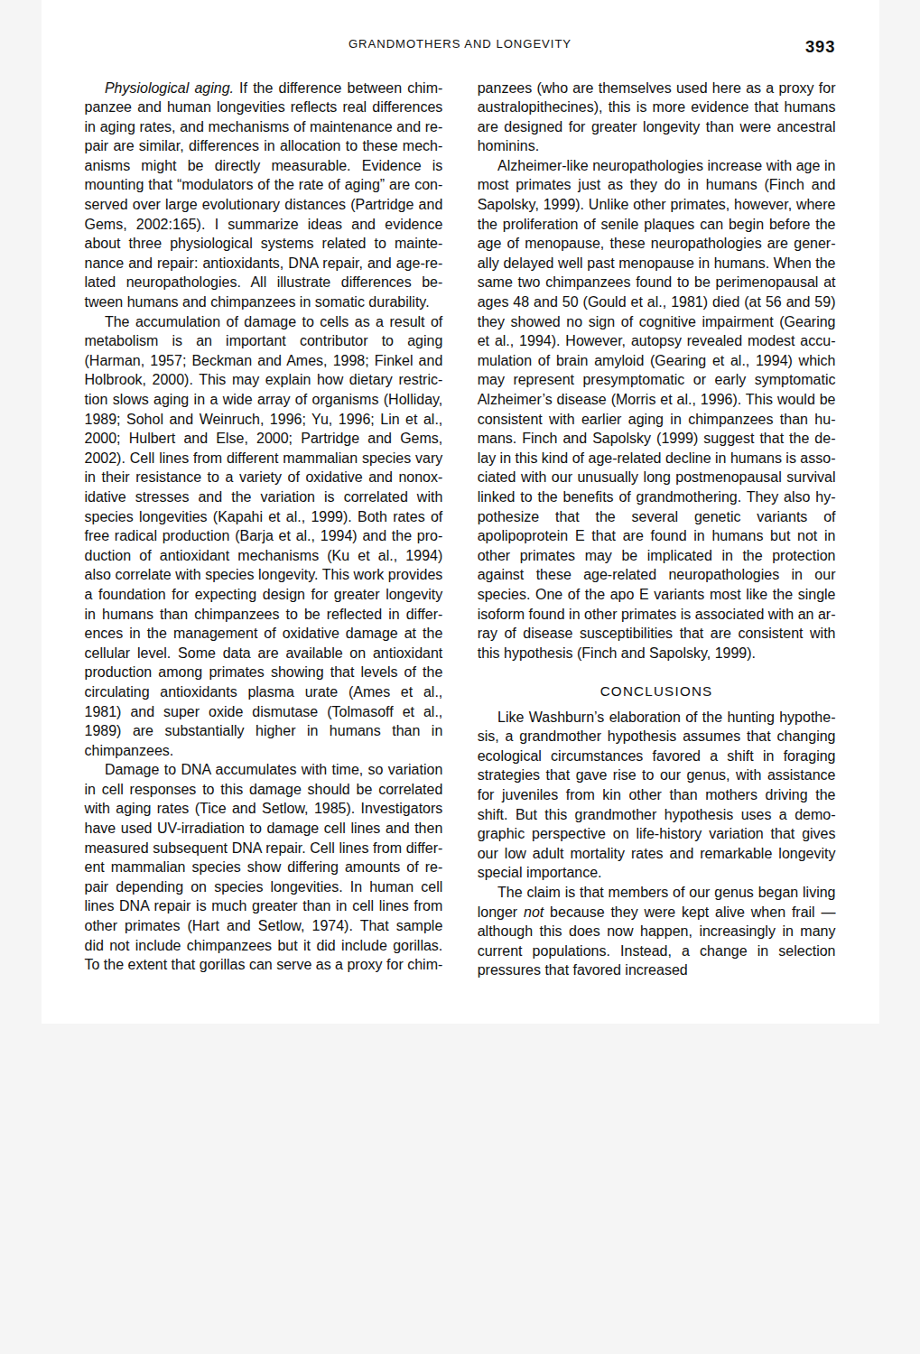Grandmothers and Longevity 393
Physiological aging. If the difference between chimpanzee and human longevities reflects real differences in aging rates, and mechanisms of maintenance and repair are similar, differences in allocation to these mechanisms might be directly measurable. Evidence is mounting that “modulators of the rate of aging” are conserved over large evolutionary distances (Partridge and Gems, 2002:165). I summarize ideas and evidence about three physiological systems related to maintenance and repair: antioxidants, DNA repair, and age-related neuropathologies. All illustrate differences between humans and chimpanzees in somatic durability.
The accumulation of damage to cells as a result of metabolism is an important contributor to aging (Harman, 1957; Beckman and Ames, 1998; Finkel and Holbrook, 2000). This may explain how dietary restriction slows aging in a wide array of organisms (Holliday, 1989; Sohol and Weinruch, 1996; Yu, 1996; Lin et al., 2000; Hulbert and Else, 2000; Partridge and Gems, 2002). Cell lines from different mammalian species vary in their resistance to a variety of oxidative and nonoxidative stresses and the variation is correlated with species longevities (Kapahi et al., 1999). Both rates of free radical production (Barja et al., 1994) and the production of antioxidant mechanisms (Ku et al., 1994) also correlate with species longevity. This work provides a foundation for expecting design for greater longevity in humans than chimpanzees to be reflected in differences in the management of oxidative damage at the cellular level. Some data are available on antioxidant production among primates showing that levels of the circulating antioxidants plasma urate (Ames et al., 1981) and super oxide dismutase (Tolmasoff et al., 1989) are substantially higher in humans than in chimpanzees.
Damage to DNA accumulates with time, so variation in cell responses to this damage should be correlated with aging rates (Tice and Setlow, 1985). Investigators have used UV-irradiation to damage cell lines and then measured subsequent DNA repair. Cell lines from different mammalian species show differing amounts of repair depending on species longevities. In human cell lines DNA repair is much greater than in cell lines from other primates (Hart and Setlow, 1974). That sample did not include chimpanzees but it did include gorillas. To the extent that gorillas can serve as a proxy for chimpanzees (who are themselves used here as a proxy for australopithecines), this is more evidence that humans are designed for greater longevity than were ancestral hominins.
Alzheimer-like neuropathologies increase with age in most primates just as they do in humans (Finch and Sapolsky, 1999). Unlike other primates, however, where the proliferation of senile plaques can begin before the age of menopause, these neuropathologies are generally delayed well past menopause in humans. When the same two chimpanzees found to be perimenopausal at ages 48 and 50 (Gould et al., 1981) died (at 56 and 59) they showed no sign of cognitive impairment (Gearing et al., 1994). However, autopsy revealed modest accumulation of brain amyloid (Gearing et al., 1994) which may represent presymptomatic or early symptomatic Alzheimer’s disease (Morris et al., 1996). This would be consistent with earlier aging in chimpanzees than humans. Finch and Sapolsky (1999) suggest that the delay in this kind of age-related decline in humans is associated with our unusually long postmenopausal survival linked to the benefits of grandmothering. They also hypothesize that the several genetic variants of apolipoprotein E that are found in humans but not in other primates may be implicated in the protection against these age-related neuropathologies in our species. One of the apo E variants most like the single isoform found in other primates is associated with an array of disease susceptibilities that are consistent with this hypothesis (Finch and Sapolsky, 1999).
Conclusions
Like Washburn’s elaboration of the hunting hypothesis, a grandmother hypothesis assumes that changing ecological circumstances favored a shift in foraging strategies that gave rise to our genus, with assistance for juveniles from kin other than mothers driving the shift. But this grandmother hypothesis uses a demographic perspective on life-history variation that gives our low adult mortality rates and remarkable longevity special importance.
The claim is that members of our genus began living longer not because they were kept alive when frail — although this does now happen, increasingly in many current populations. Instead, a change in selection pressures that favored increased